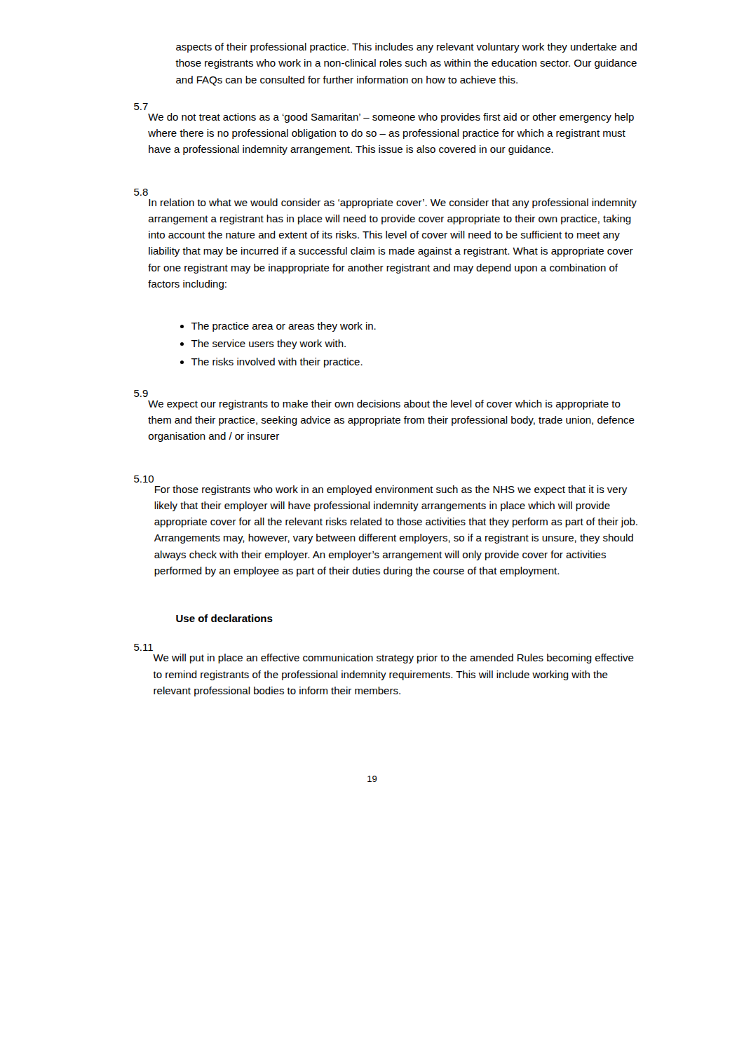aspects of their professional practice. This includes any relevant voluntary work they undertake and those registrants who work in a non-clinical roles such as within the education sector. Our guidance and FAQs can be consulted for further information on how to achieve this.
5.7
We do not treat actions as a ‘good Samaritan’ – someone who provides first aid or other emergency help where there is no professional obligation to do so – as professional practice for which a registrant must have a professional indemnity arrangement. This issue is also covered in our guidance.
5.8
In relation to what we would consider as ‘appropriate cover’. We consider that any professional indemnity arrangement a registrant has in place will need to provide cover appropriate to their own practice, taking into account the nature and extent of its risks. This level of cover will need to be sufficient to meet any liability that may be incurred if a successful claim is made against a registrant. What is appropriate cover for one registrant may be inappropriate for another registrant and may depend upon a combination of factors including:
The practice area or areas they work in.
The service users they work with.
The risks involved with their practice.
5.9
We expect our registrants to make their own decisions about the level of cover which is appropriate to them and their practice, seeking advice as appropriate from their professional body, trade union, defence organisation and / or insurer
5.10
For those registrants who work in an employed environment such as the NHS we expect that it is very likely that their employer will have professional indemnity arrangements in place which will provide appropriate cover for all the relevant risks related to those activities that they perform as part of their job. Arrangements may, however, vary between different employers, so if a registrant is unsure, they should always check with their employer. An employer’s arrangement will only provide cover for activities performed by an employee as part of their duties during the course of that employment.
Use of declarations
5.11
We will put in place an effective communication strategy prior to the amended Rules becoming effective to remind registrants of the professional indemnity requirements. This will include working with the relevant professional bodies to inform their members.
19